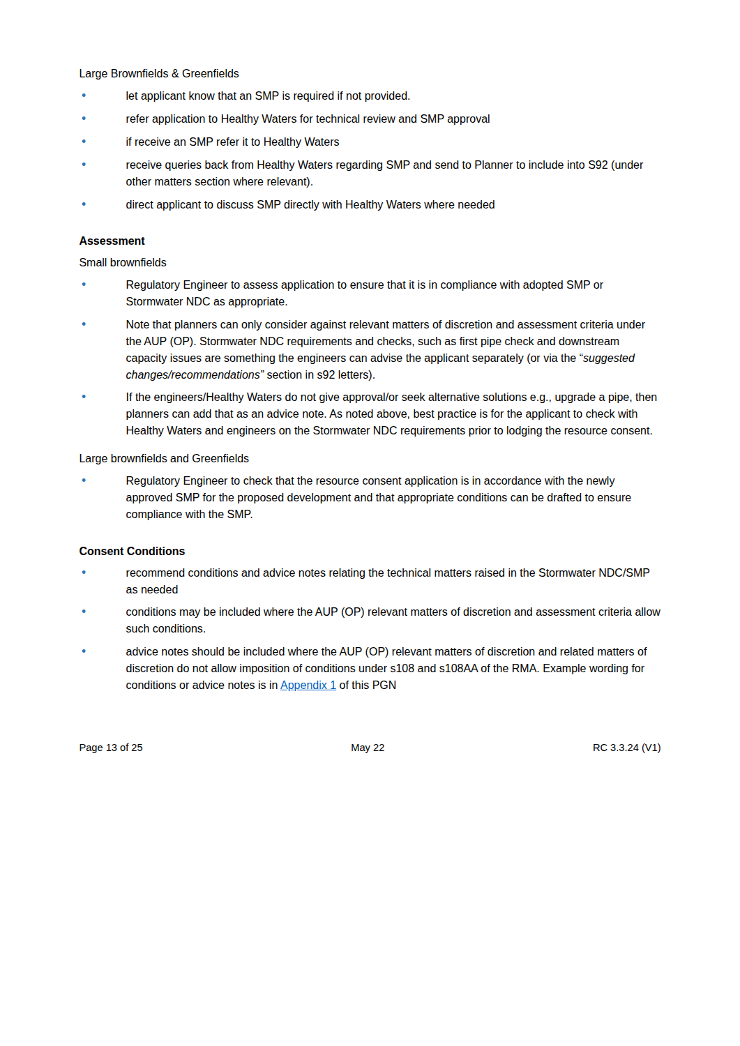Large Brownfields & Greenfields
let applicant know that an SMP is required if not provided.
refer application to Healthy Waters for technical review and SMP approval
if receive an SMP refer it to Healthy Waters
receive queries back from Healthy Waters regarding SMP and send to Planner to include into S92 (under other matters section where relevant).
direct applicant to discuss SMP directly with Healthy Waters where needed
Assessment
Small brownfields
Regulatory Engineer to assess application to ensure that it is in compliance with adopted SMP or Stormwater NDC as appropriate.
Note that planners can only consider against relevant matters of discretion and assessment criteria under the AUP (OP). Stormwater NDC requirements and checks, such as first pipe check and downstream capacity issues are something the engineers can advise the applicant separately (or via the “suggested changes/recommendations” section in s92 letters).
If the engineers/Healthy Waters do not give approval/or seek alternative solutions e.g., upgrade a pipe, then planners can add that as an advice note. As noted above, best practice is for the applicant to check with Healthy Waters and engineers on the Stormwater NDC requirements prior to lodging the resource consent.
Large brownfields and Greenfields
Regulatory Engineer to check that the resource consent application is in accordance with the newly approved SMP for the proposed development and that appropriate conditions can be drafted to ensure compliance with the SMP.
Consent Conditions
recommend conditions and advice notes relating the technical matters raised in the Stormwater NDC/SMP as needed
conditions may be included where the AUP (OP) relevant matters of discretion and assessment criteria allow such conditions.
advice notes should be included where the AUP (OP) relevant matters of discretion and related matters of discretion do not allow imposition of conditions under s108 and s108AA of the RMA. Example wording for conditions or advice notes is in Appendix 1 of this PGN
Page 13 of 25 May 22 RC 3.3.24 (V1)